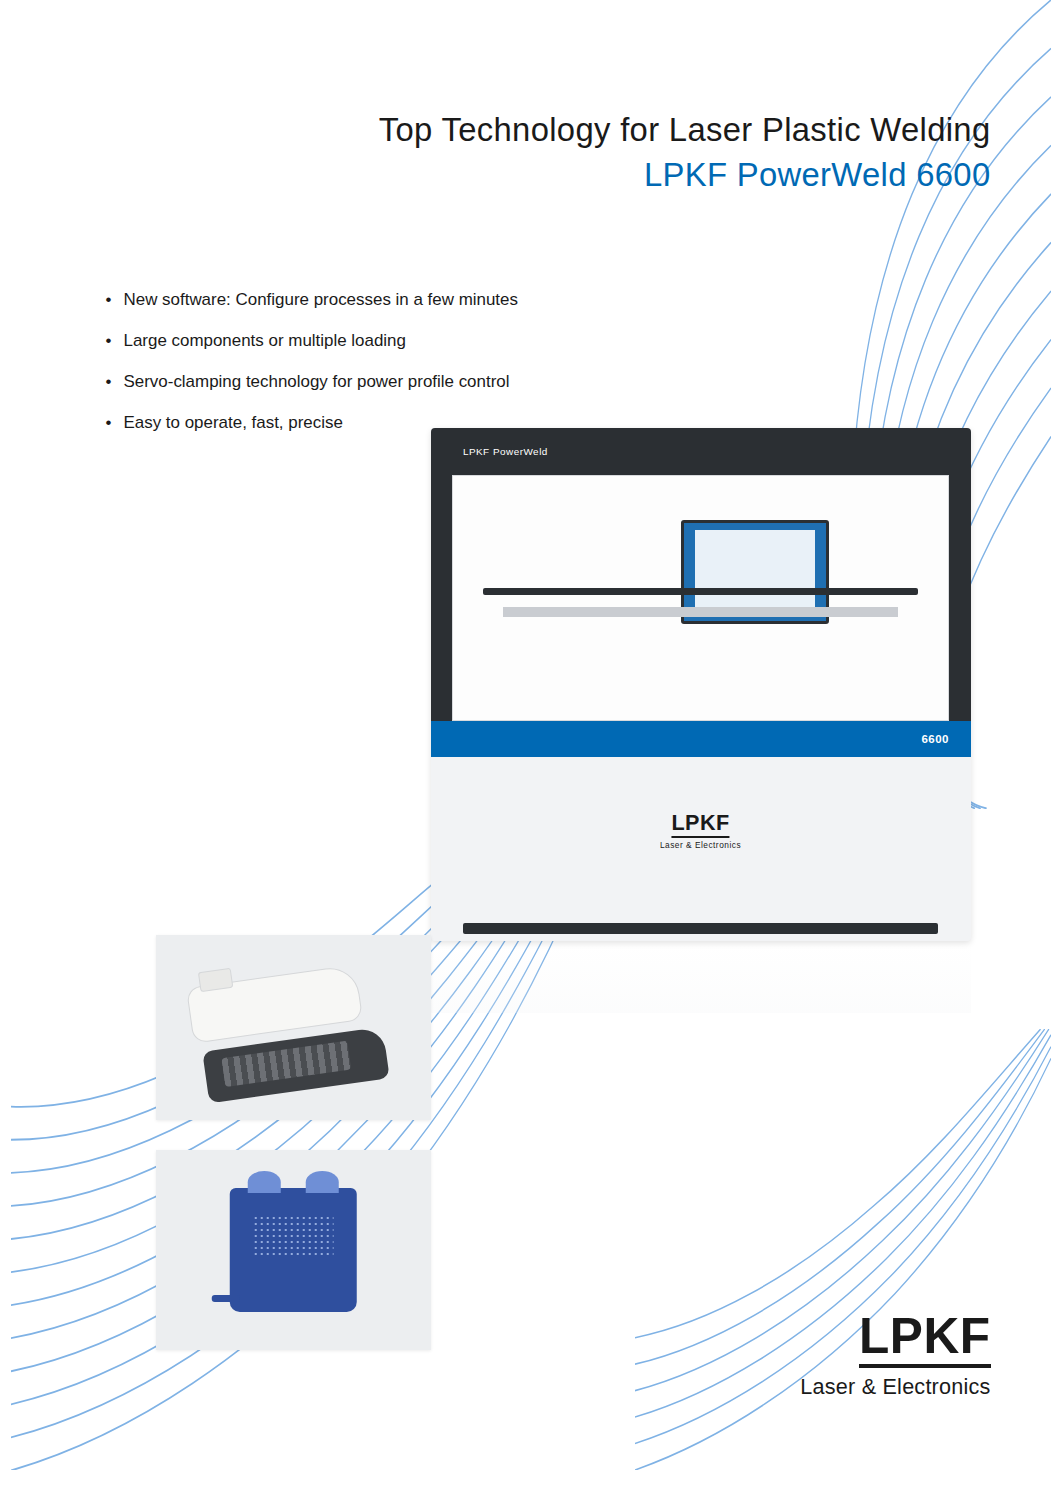Top Technology for Laser Plastic Welding
LPKF PowerWeld 6600
New software: Configure processes in a few minutes
Large components or multiple loading
Servo-clamping technology for power profile control
Easy to operate, fast, precise
LPKF PowerWeld
6600
LPKF Laser & Electronics
LPKF Laser & Electronics